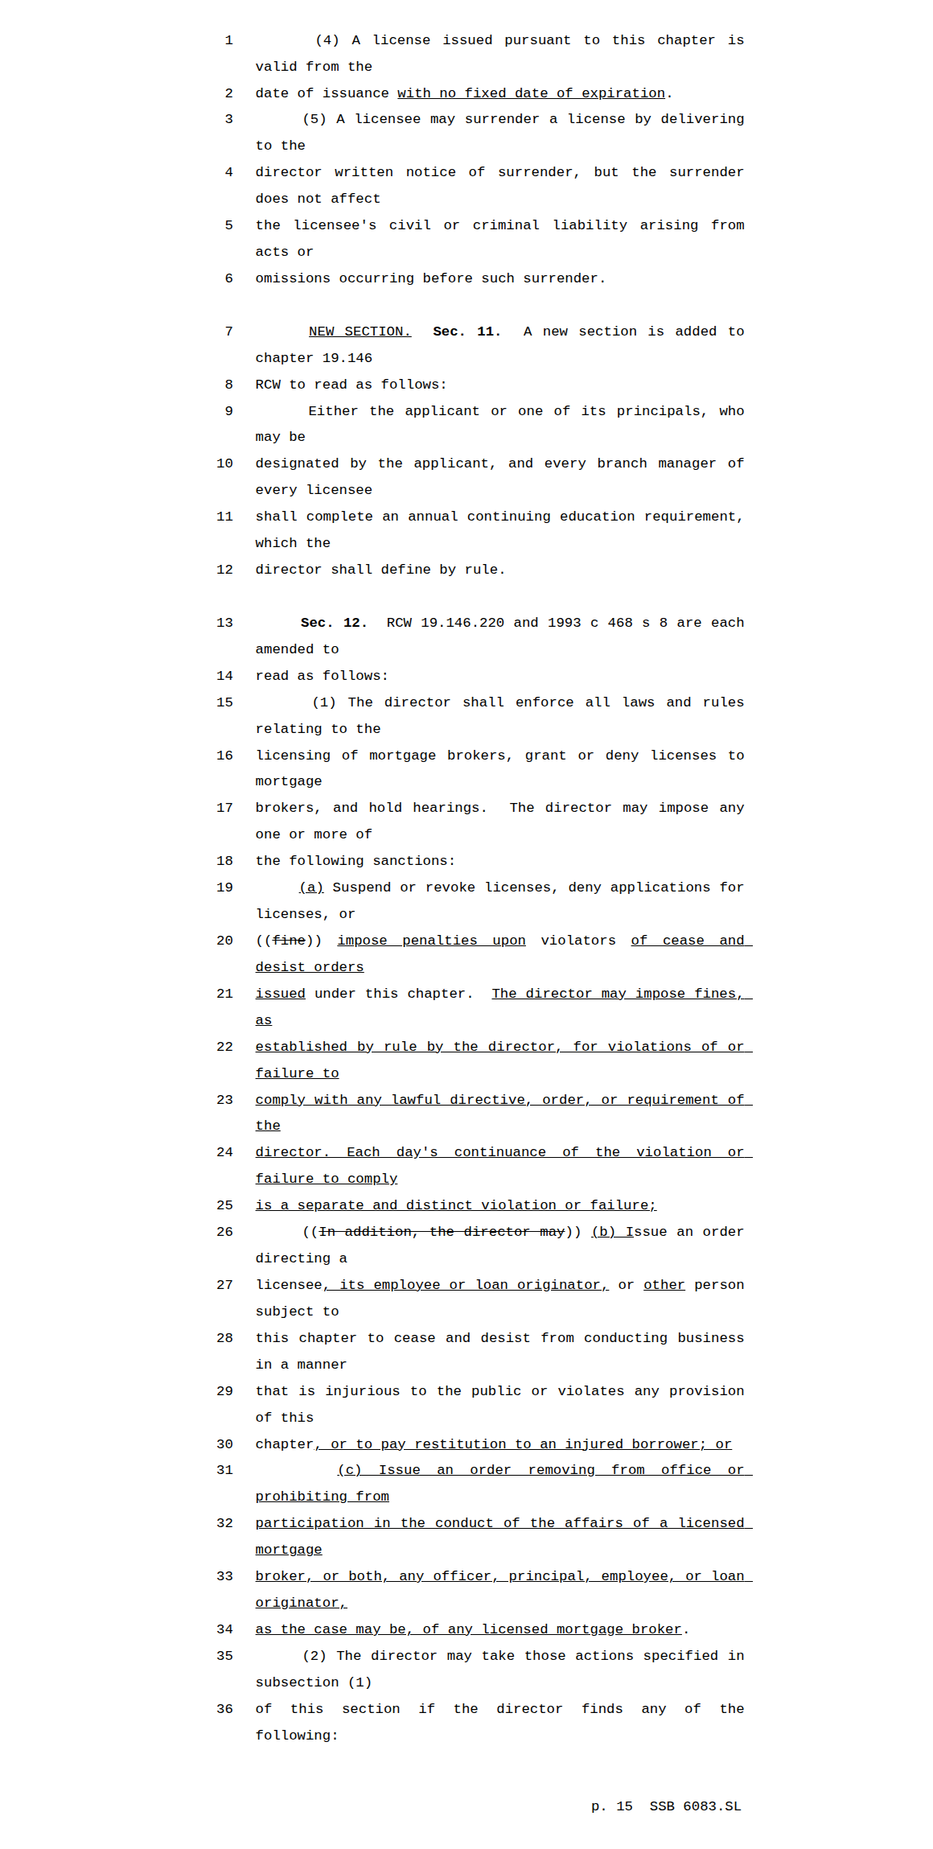1 (4) A license issued pursuant to this chapter is valid from the
2 date of issuance with no fixed date of expiration.
3 (5) A licensee may surrender a license by delivering to the
4 director written notice of surrender, but the surrender does not affect
5 the licensee's civil or criminal liability arising from acts or
6 omissions occurring before such surrender.
7 NEW SECTION. Sec. 11. A new section is added to chapter 19.146
8 RCW to read as follows:
9 Either the applicant or one of its principals, who may be
10 designated by the applicant, and every branch manager of every licensee
11 shall complete an annual continuing education requirement, which the
12 director shall define by rule.
13 Sec. 12. RCW 19.146.220 and 1993 c 468 s 8 are each amended to
14 read as follows:
15 (1) The director shall enforce all laws and rules relating to the
16 licensing of mortgage brokers, grant or deny licenses to mortgage
17 brokers, and hold hearings. The director may impose any one or more of
18 the following sanctions:
19 (a) Suspend or revoke licenses, deny applications for licenses, or
20((fine)) impose penalties upon violators of cease and desist orders
21 issued under this chapter. The director may impose fines, as
22 established by rule by the director, for violations of or failure to
23 comply with any lawful directive, order, or requirement of the
24 director. Each day's continuance of the violation or failure to comply
25 is a separate and distinct violation or failure;
26 ((In addition, the director may)) (b) Issue an order directing a
27 licensee, its employee or loan originator, or other person subject to
28 this chapter to cease and desist from conducting business in a manner
29 that is injurious to the public or violates any provision of this
30 chapter, or to pay restitution to an injured borrower; or
31 (c) Issue an order removing from office or prohibiting from
32 participation in the conduct of the affairs of a licensed mortgage
33 broker, or both, any officer, principal, employee, or loan originator,
34 as the case may be, of any licensed mortgage broker.
35 (2) The director may take those actions specified in subsection (1)
36 of this section if the director finds any of the following:
p. 15 SSB 6083.SL